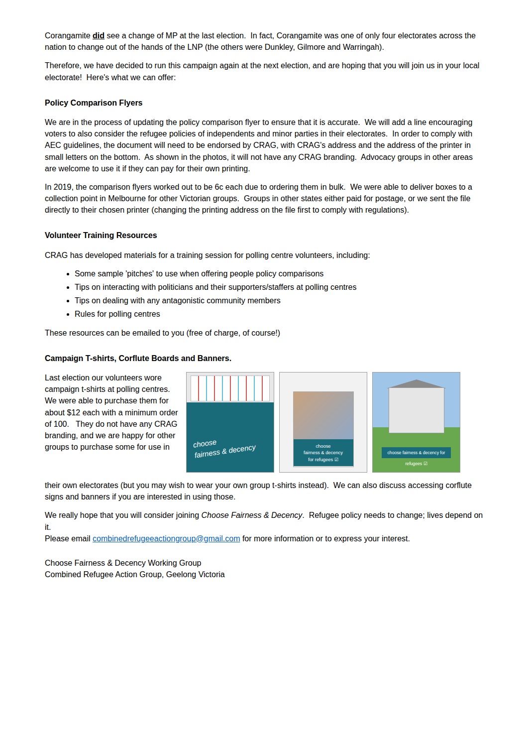Corangamite did see a change of MP at the last election. In fact, Corangamite was one of only four electorates across the nation to change out of the hands of the LNP (the others were Dunkley, Gilmore and Warringah).
Therefore, we have decided to run this campaign again at the next election, and are hoping that you will join us in your local electorate! Here's what we can offer:
Policy Comparison Flyers
We are in the process of updating the policy comparison flyer to ensure that it is accurate. We will add a line encouraging voters to also consider the refugee policies of independents and minor parties in their electorates. In order to comply with AEC guidelines, the document will need to be endorsed by CRAG, with CRAG's address and the address of the printer in small letters on the bottom. As shown in the photos, it will not have any CRAG branding. Advocacy groups in other areas are welcome to use it if they can pay for their own printing.
In 2019, the comparison flyers worked out to be 6c each due to ordering them in bulk. We were able to deliver boxes to a collection point in Melbourne for other Victorian groups. Groups in other states either paid for postage, or we sent the file directly to their chosen printer (changing the printing address on the file first to comply with regulations).
Volunteer Training Resources
CRAG has developed materials for a training session for polling centre volunteers, including:
Some sample 'pitches' to use when offering people policy comparisons
Tips on interacting with politicians and their supporters/staffers at polling centres
Tips on dealing with any antagonistic community members
Rules for polling centres
These resources can be emailed to you (free of charge, of course!)
Campaign T-shirts, Corflute Boards and Banners.
Last election our volunteers wore campaign t-shirts at polling centres. We were able to purchase them for about $12 each with a minimum order of 100. They do not have any CRAG branding, and we are happy for other groups to purchase some for use in
choose
fairness & decency
choose
fairness & decency
for refugees ☑
choose fairness & decency for refugees ☑
their own electorates (but you may wish to wear your own group t-shirts instead). We can also discuss accessing corflute signs and banners if you are interested in using those.
We really hope that you will consider joining Choose Fairness & Decency. Refugee policy needs to change; lives depend on it.
Please email combinedrefugeeactiongroup@gmail.com for more information or to express your interest.
Choose Fairness & Decency Working Group
Combined Refugee Action Group, Geelong Victoria